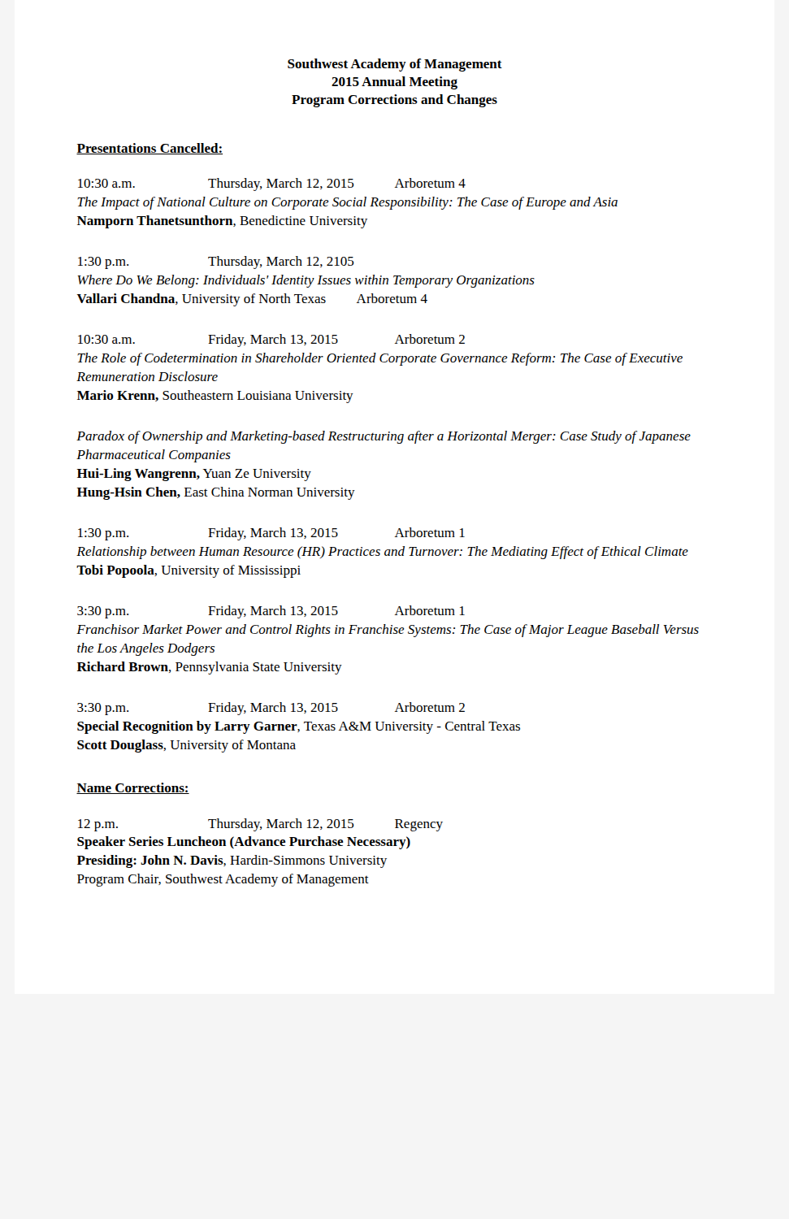Southwest Academy of Management
2015 Annual Meeting
Program Corrections and Changes
Presentations Cancelled:
10:30 a.m. Thursday, March 12, 2015 Arboretum 4
The Impact of National Culture on Corporate Social Responsibility: The Case of Europe and Asia
Namporn Thanetsunthorn, Benedictine University
1:30 p.m. Thursday, March 12, 2105
Where Do We Belong: Individuals' Identity Issues within Temporary Organizations
Vallari Chandna, University of North Texas Arboretum 4
10:30 a.m. Friday, March 13, 2015 Arboretum 2
The Role of Codetermination in Shareholder Oriented Corporate Governance Reform: The Case of Executive Remuneration Disclosure
Mario Krenn, Southeastern Louisiana University
Paradox of Ownership and Marketing-based Restructuring after a Horizontal Merger: Case Study of Japanese Pharmaceutical Companies
Hui-Ling Wangrenn, Yuan Ze University
Hung-Hsin Chen, East China Norman University
1:30 p.m. Friday, March 13, 2015 Arboretum 1
Relationship between Human Resource (HR) Practices and Turnover: The Mediating Effect of Ethical Climate
Tobi Popoola, University of Mississippi
3:30 p.m. Friday, March 13, 2015 Arboretum 1
Franchisor Market Power and Control Rights in Franchise Systems: The Case of Major League Baseball Versus the Los Angeles Dodgers
Richard Brown, Pennsylvania State University
3:30 p.m. Friday, March 13, 2015 Arboretum 2
Special Recognition by Larry Garner, Texas A&M University - Central Texas
Scott Douglass, University of Montana
Name Corrections:
12 p.m. Thursday, March 12, 2015 Regency
Speaker Series Luncheon (Advance Purchase Necessary)
Presiding: John N. Davis, Hardin-Simmons University
Program Chair, Southwest Academy of Management